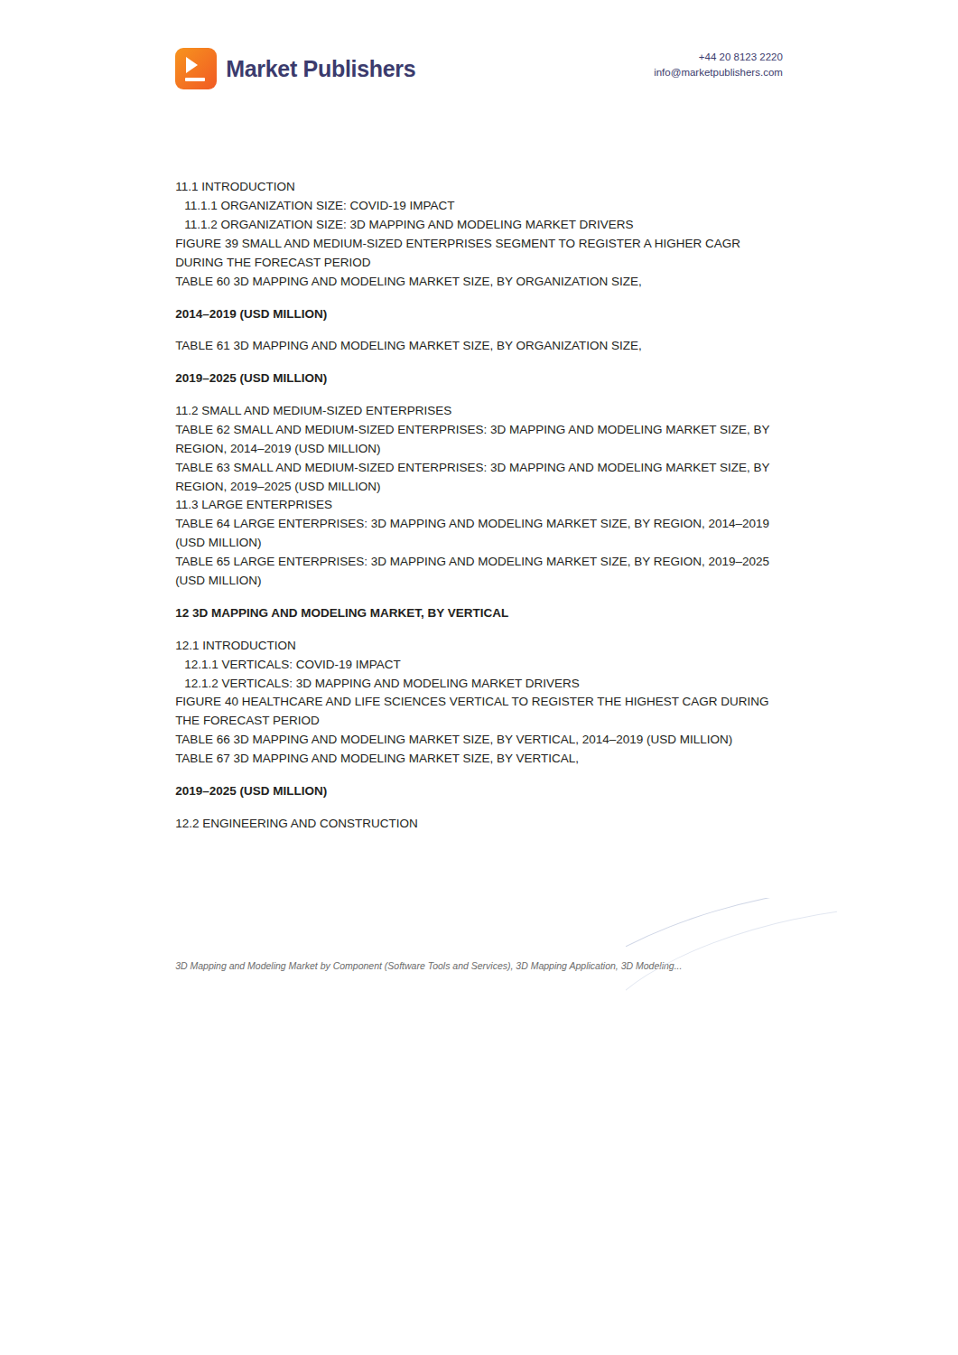Market Publishers
+44 20 8123 2220
info@marketpublishers.com
11.1 INTRODUCTION
11.1.1 ORGANIZATION SIZE: COVID-19 IMPACT
11.1.2 ORGANIZATION SIZE: 3D MAPPING AND MODELING MARKET DRIVERS
FIGURE 39 SMALL AND MEDIUM-SIZED ENTERPRISES SEGMENT TO REGISTER A HIGHER CAGR DURING THE FORECAST PERIOD
TABLE 60 3D MAPPING AND MODELING MARKET SIZE, BY ORGANIZATION SIZE,
2014–2019 (USD MILLION)
TABLE 61 3D MAPPING AND MODELING MARKET SIZE, BY ORGANIZATION SIZE,
2019–2025 (USD MILLION)
11.2 SMALL AND MEDIUM-SIZED ENTERPRISES
TABLE 62 SMALL AND MEDIUM-SIZED ENTERPRISES: 3D MAPPING AND MODELING MARKET SIZE, BY REGION, 2014–2019 (USD MILLION)
TABLE 63 SMALL AND MEDIUM-SIZED ENTERPRISES: 3D MAPPING AND MODELING MARKET SIZE, BY REGION, 2019–2025 (USD MILLION)
11.3 LARGE ENTERPRISES
TABLE 64 LARGE ENTERPRISES: 3D MAPPING AND MODELING MARKET SIZE, BY REGION, 2014–2019 (USD MILLION)
TABLE 65 LARGE ENTERPRISES: 3D MAPPING AND MODELING MARKET SIZE, BY REGION, 2019–2025 (USD MILLION)
12 3D MAPPING AND MODELING MARKET, BY VERTICAL
12.1 INTRODUCTION
12.1.1 VERTICALS: COVID-19 IMPACT
12.1.2 VERTICALS: 3D MAPPING AND MODELING MARKET DRIVERS
FIGURE 40 HEALTHCARE AND LIFE SCIENCES VERTICAL TO REGISTER THE HIGHEST CAGR DURING THE FORECAST PERIOD
TABLE 66 3D MAPPING AND MODELING MARKET SIZE, BY VERTICAL, 2014–2019 (USD MILLION)
TABLE 67 3D MAPPING AND MODELING MARKET SIZE, BY VERTICAL,
2019–2025 (USD MILLION)
12.2 ENGINEERING AND CONSTRUCTION
3D Mapping and Modeling Market by Component (Software Tools and Services), 3D Mapping Application, 3D Modeling...